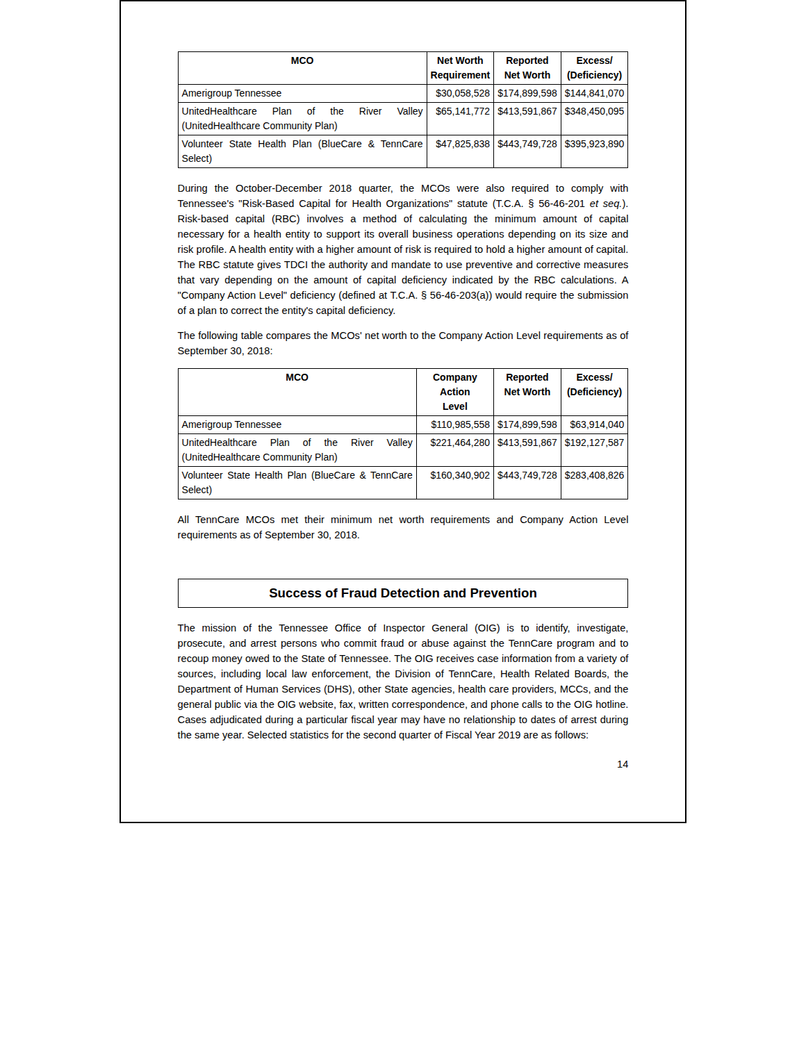| MCO | Net Worth Requirement | Reported Net Worth | Excess/ (Deficiency) |
| --- | --- | --- | --- |
| Amerigroup Tennessee | $30,058,528 | $174,899,598 | $144,841,070 |
| UnitedHealthcare Plan of the River Valley (UnitedHealthcare Community Plan) | $65,141,772 | $413,591,867 | $348,450,095 |
| Volunteer State Health Plan (BlueCare & TennCare Select) | $47,825,838 | $443,749,728 | $395,923,890 |
During the October-December 2018 quarter, the MCOs were also required to comply with Tennessee's "Risk-Based Capital for Health Organizations" statute (T.C.A. § 56-46-201 et seq.). Risk-based capital (RBC) involves a method of calculating the minimum amount of capital necessary for a health entity to support its overall business operations depending on its size and risk profile. A health entity with a higher amount of risk is required to hold a higher amount of capital. The RBC statute gives TDCI the authority and mandate to use preventive and corrective measures that vary depending on the amount of capital deficiency indicated by the RBC calculations. A "Company Action Level" deficiency (defined at T.C.A. § 56-46-203(a)) would require the submission of a plan to correct the entity's capital deficiency.
The following table compares the MCOs' net worth to the Company Action Level requirements as of September 30, 2018:
| MCO | Company Action Level | Reported Net Worth | Excess/ (Deficiency) |
| --- | --- | --- | --- |
| Amerigroup Tennessee | $110,985,558 | $174,899,598 | $63,914,040 |
| UnitedHealthcare Plan of the River Valley (UnitedHealthcare Community Plan) | $221,464,280 | $413,591,867 | $192,127,587 |
| Volunteer State Health Plan (BlueCare & TennCare Select) | $160,340,902 | $443,749,728 | $283,408,826 |
All TennCare MCOs met their minimum net worth requirements and Company Action Level requirements as of September 30, 2018.
Success of Fraud Detection and Prevention
The mission of the Tennessee Office of Inspector General (OIG) is to identify, investigate, prosecute, and arrest persons who commit fraud or abuse against the TennCare program and to recoup money owed to the State of Tennessee. The OIG receives case information from a variety of sources, including local law enforcement, the Division of TennCare, Health Related Boards, the Department of Human Services (DHS), other State agencies, health care providers, MCCs, and the general public via the OIG website, fax, written correspondence, and phone calls to the OIG hotline. Cases adjudicated during a particular fiscal year may have no relationship to dates of arrest during the same year. Selected statistics for the second quarter of Fiscal Year 2019 are as follows:
14